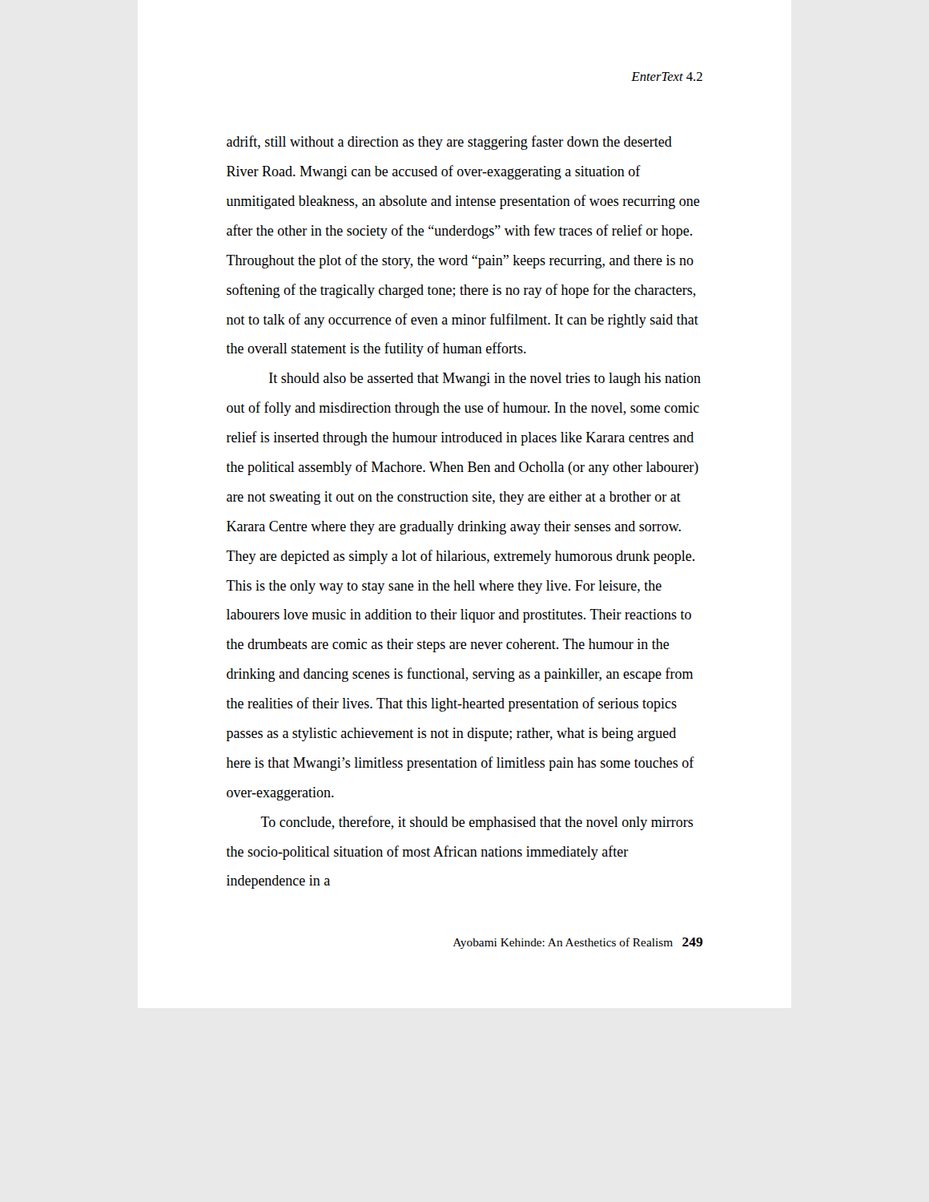EnterText 4.2
adrift, still without a direction as they are staggering faster down the deserted River Road. Mwangi can be accused of over-exaggerating a situation of unmitigated bleakness, an absolute and intense presentation of woes recurring one after the other in the society of the “underdogs” with few traces of relief or hope. Throughout the plot of the story, the word “pain” keeps recurring, and there is no softening of the tragically charged tone; there is no ray of hope for the characters, not to talk of any occurrence of even a minor fulfilment. It can be rightly said that the overall statement is the futility of human efforts.
It should also be asserted that Mwangi in the novel tries to laugh his nation out of folly and misdirection through the use of humour. In the novel, some comic relief is inserted through the humour introduced in places like Karara centres and the political assembly of Machore. When Ben and Ocholla (or any other labourer) are not sweating it out on the construction site, they are either at a brother or at Karara Centre where they are gradually drinking away their senses and sorrow. They are depicted as simply a lot of hilarious, extremely humorous drunk people. This is the only way to stay sane in the hell where they live. For leisure, the labourers love music in addition to their liquor and prostitutes. Their reactions to the drumbeats are comic as their steps are never coherent. The humour in the drinking and dancing scenes is functional, serving as a painkiller, an escape from the realities of their lives. That this light-hearted presentation of serious topics passes as a stylistic achievement is not in dispute; rather, what is being argued here is that Mwangi’s limitless presentation of limitless pain has some touches of over-exaggeration.
To conclude, therefore, it should be emphasised that the novel only mirrors the socio-political situation of most African nations immediately after independence in a
Ayobami Kehinde: An Aesthetics of Realism249